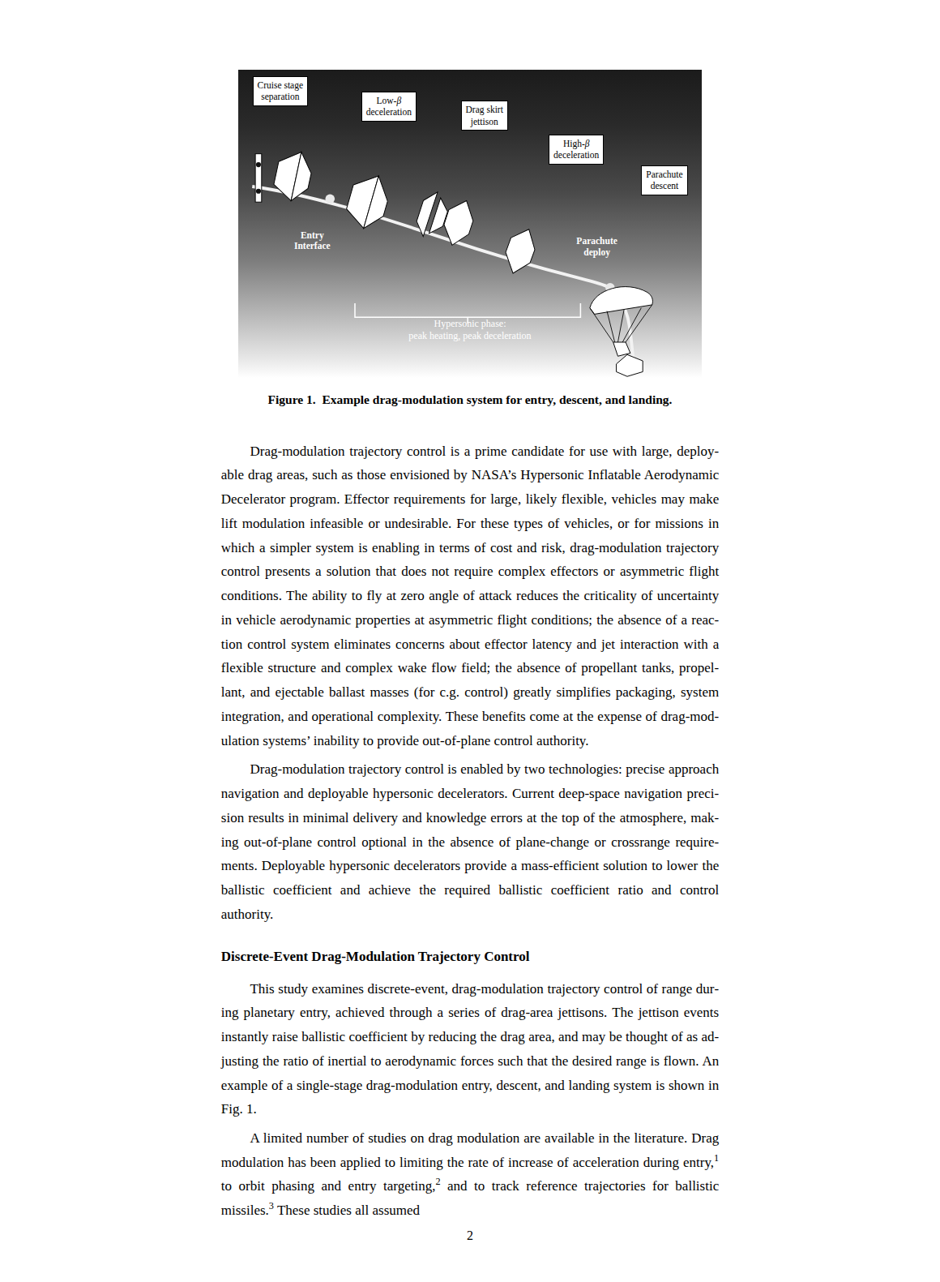Cruise stage
separation
Low-β
deceleration
Drag skirt
jettison
High-β
deceleration
Parachute
descent
Entry
Interface
Parachute
deploy
Hypersonic phase:
peak heating, peak deceleration
Figure 1. Example drag-modulation system for entry, descent, and landing.
Drag-modulation trajectory control is a prime candidate for use with large, deployable drag areas, such as those envisioned by NASA’s Hypersonic Inflatable Aerodynamic Decelerator program. Effector requirements for large, likely flexible, vehicles may make lift modulation infeasible or undesirable. For these types of vehicles, or for missions in which a simpler system is enabling in terms of cost and risk, drag-modulation trajectory control presents a solution that does not require complex effectors or asymmetric flight conditions. The ability to fly at zero angle of attack reduces the criticality of uncertainty in vehicle aerodynamic properties at asymmetric flight conditions; the absence of a reaction control system eliminates concerns about effector latency and jet interaction with a flexible structure and complex wake flow field; the absence of propellant tanks, propellant, and ejectable ballast masses (for c.g. control) greatly simplifies packaging, system integration, and operational complexity. These benefits come at the expense of drag-modulation systems’ inability to provide out-of-plane control authority.
Drag-modulation trajectory control is enabled by two technologies: precise approach navigation and deployable hypersonic decelerators. Current deep-space navigation precision results in minimal delivery and knowledge errors at the top of the atmosphere, making out-of-plane control optional in the absence of plane-change or crossrange requirements. Deployable hypersonic decelerators provide a mass-efficient solution to lower the ballistic coefficient and achieve the required ballistic coefficient ratio and control authority.
Discrete-Event Drag-Modulation Trajectory Control
This study examines discrete-event, drag-modulation trajectory control of range during planetary entry, achieved through a series of drag-area jettisons. The jettison events instantly raise ballistic coefficient by reducing the drag area, and may be thought of as adjusting the ratio of inertial to aerodynamic forces such that the desired range is flown. An example of a single-stage drag-modulation entry, descent, and landing system is shown in Fig. 1.
A limited number of studies on drag modulation are available in the literature. Drag modulation has been applied to limiting the rate of increase of acceleration during entry,1 to orbit phasing and entry targeting,2 and to track reference trajectories for ballistic missiles.3 These studies all assumed
2